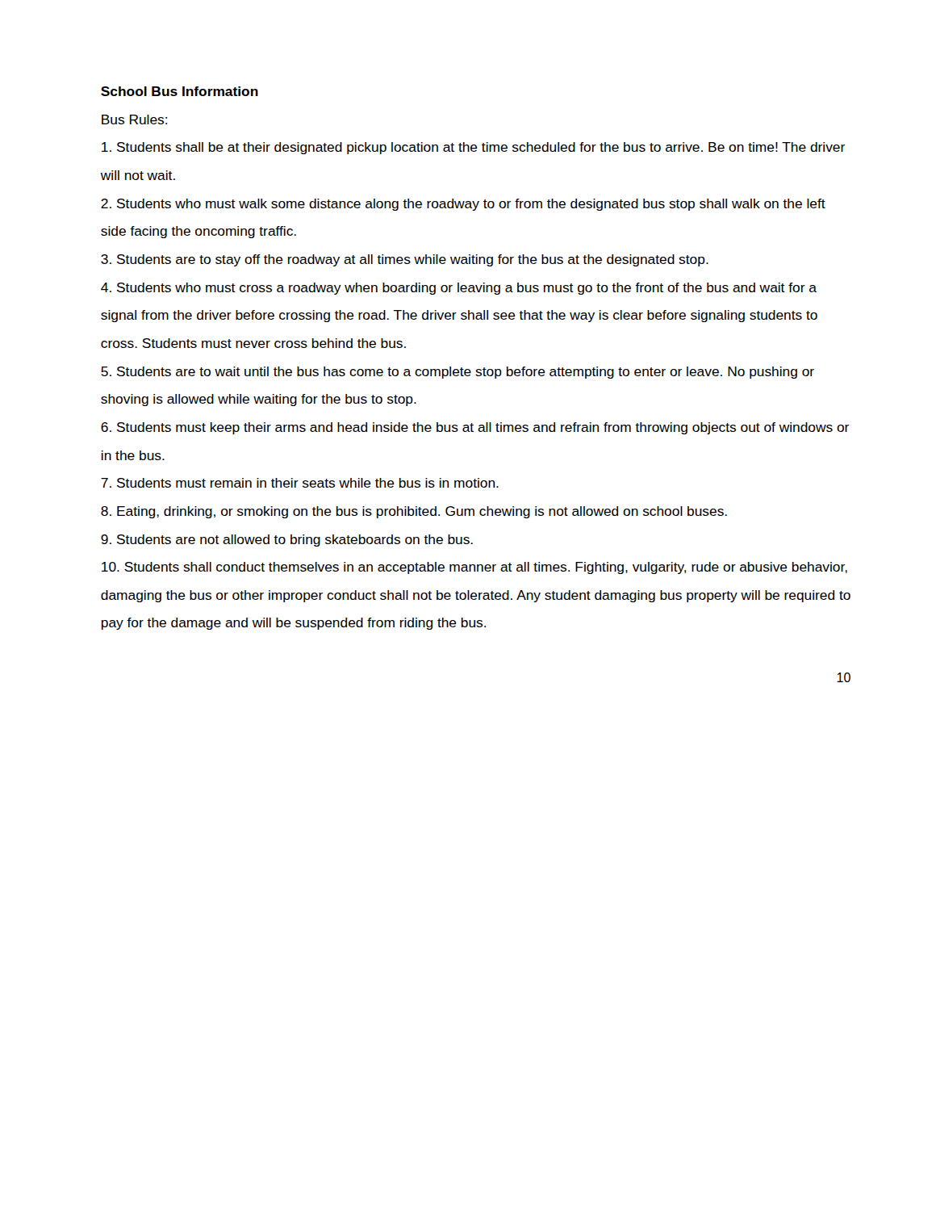School Bus Information
Bus Rules:
1. Students shall be at their designated pickup location at the time scheduled for the bus to arrive. Be on time! The driver will not wait.
2. Students who must walk some distance along the roadway to or from the designated bus stop shall walk on the left side facing the oncoming traffic.
3. Students are to stay off the roadway at all times while waiting for the bus at the designated stop.
4. Students who must cross a roadway when boarding or leaving a bus must go to the front of the bus and wait for a signal from the driver before crossing the road. The driver shall see that the way is clear before signaling students to cross. Students must never cross behind the bus.
5. Students are to wait until the bus has come to a complete stop before attempting to enter or leave. No pushing or shoving is allowed while waiting for the bus to stop.
6. Students must keep their arms and head inside the bus at all times and refrain from throwing objects out of windows or in the bus.
7. Students must remain in their seats while the bus is in motion.
8. Eating, drinking, or smoking on the bus is prohibited. Gum chewing is not allowed on school buses.
9. Students are not allowed to bring skateboards on the bus.
10. Students shall conduct themselves in an acceptable manner at all times. Fighting, vulgarity, rude or abusive behavior, damaging the bus or other improper conduct shall not be tolerated. Any student damaging bus property will be required to pay for the damage and will be suspended from riding the bus.
10